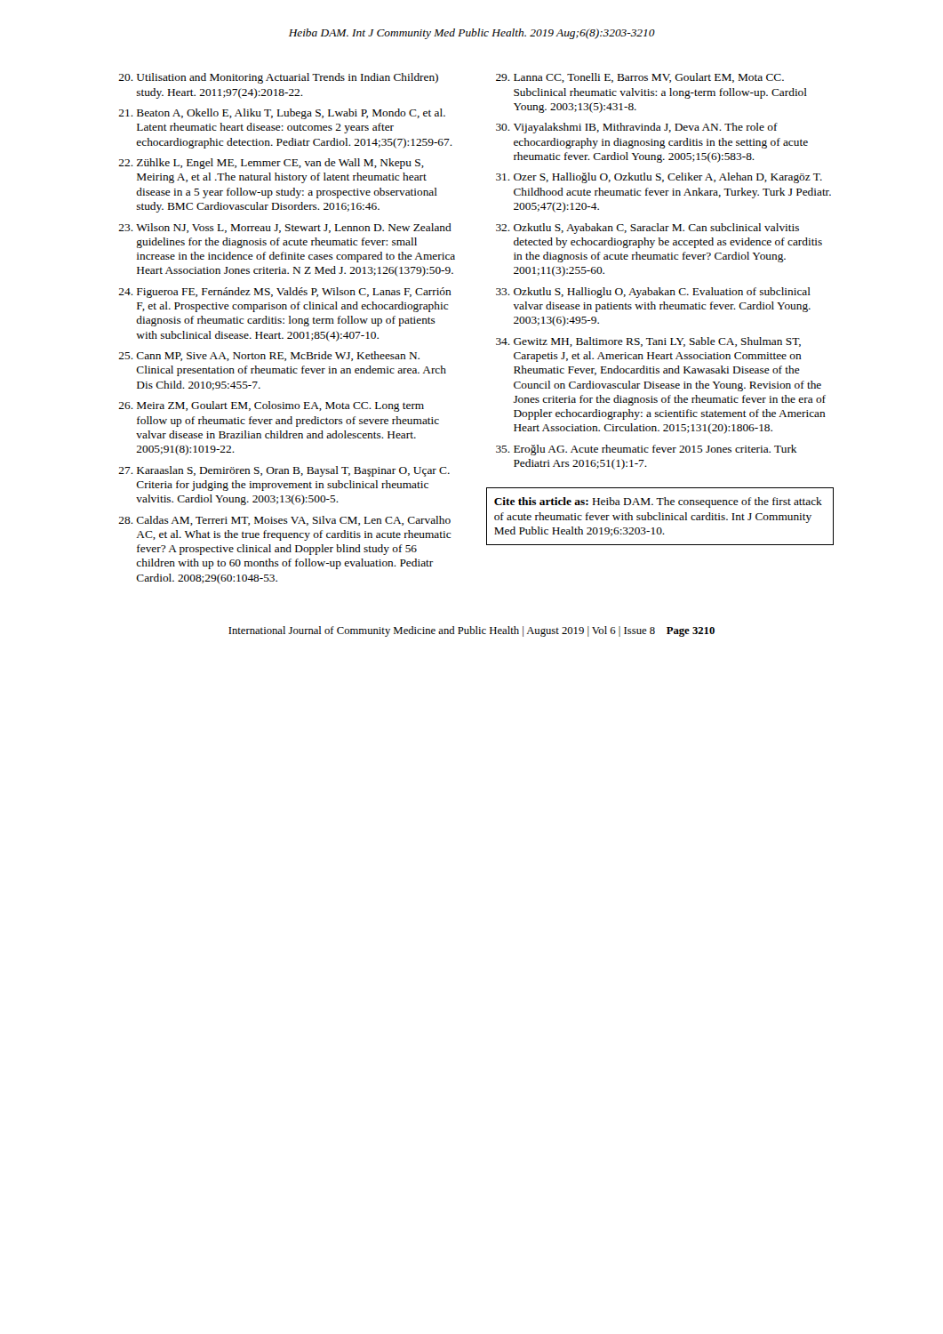Heiba DAM. Int J Community Med Public Health. 2019 Aug;6(8):3203-3210
Utilisation and Monitoring Actuarial Trends in Indian Children) study. Heart. 2011;97(24):2018-22.
Beaton A, Okello E, Aliku T, Lubega S, Lwabi P, Mondo C, et al. Latent rheumatic heart disease: outcomes 2 years after echocardiographic detection. Pediatr Cardiol. 2014;35(7):1259-67.
Zühlke L, Engel ME, Lemmer CE, van de Wall M, Nkepu S, Meiring A, et al .The natural history of latent rheumatic heart disease in a 5 year follow-up study: a prospective observational study. BMC Cardiovascular Disorders. 2016;16:46.
Wilson NJ, Voss L, Morreau J, Stewart J, Lennon D. New Zealand guidelines for the diagnosis of acute rheumatic fever: small increase in the incidence of definite cases compared to the America Heart Association Jones criteria. N Z Med J. 2013;126(1379):50-9.
Figueroa FE, Fernández MS, Valdés P, Wilson C, Lanas F, Carrión F, et al. Prospective comparison of clinical and echocardiographic diagnosis of rheumatic carditis: long term follow up of patients with subclinical disease. Heart. 2001;85(4):407-10.
Cann MP, Sive AA, Norton RE, McBride WJ, Ketheesan N. Clinical presentation of rheumatic fever in an endemic area. Arch Dis Child. 2010;95:455-7.
Meira ZM, Goulart EM, Colosimo EA, Mota CC. Long term follow up of rheumatic fever and predictors of severe rheumatic valvar disease in Brazilian children and adolescents. Heart. 2005;91(8):1019-22.
Karaaslan S, Demirören S, Oran B, Baysal T, Başpinar O, Uçar C. Criteria for judging the improvement in subclinical rheumatic valvitis. Cardiol Young. 2003;13(6):500-5.
Caldas AM, Terreri MT, Moises VA, Silva CM, Len CA, Carvalho AC, et al. What is the true frequency of carditis in acute rheumatic fever? A prospective clinical and Doppler blind study of 56 children with up to 60 months of follow-up evaluation. Pediatr Cardiol. 2008;29(60:1048-53.
Lanna CC, Tonelli E, Barros MV, Goulart EM, Mota CC. Subclinical rheumatic valvitis: a long-term follow-up. Cardiol Young. 2003;13(5):431-8.
Vijayalakshmi IB, Mithravinda J, Deva AN. The role of echocardiography in diagnosing carditis in the setting of acute rheumatic fever. Cardiol Young. 2005;15(6):583-8.
Ozer S, Hallioğlu O, Ozkutlu S, Celiker A, Alehan D, Karagöz T. Childhood acute rheumatic fever in Ankara, Turkey. Turk J Pediatr. 2005;47(2):120-4.
Ozkutlu S, Ayabakan C, Saraclar M. Can subclinical valvitis detected by echocardiography be accepted as evidence of carditis in the diagnosis of acute rheumatic fever? Cardiol Young. 2001;11(3):255-60.
Ozkutlu S, Hallioglu O, Ayabakan C. Evaluation of subclinical valvar disease in patients with rheumatic fever. Cardiol Young. 2003;13(6):495-9.
Gewitz MH, Baltimore RS, Tani LY, Sable CA, Shulman ST, Carapetis J, et al. American Heart Association Committee on Rheumatic Fever, Endocarditis and Kawasaki Disease of the Council on Cardiovascular Disease in the Young. Revision of the Jones criteria for the diagnosis of the rheumatic fever in the era of Doppler echocardiography: a scientific statement of the American Heart Association. Circulation. 2015;131(20):1806-18.
Eroğlu AG. Acute rheumatic fever 2015 Jones criteria. Turk Pediatri Ars 2016;51(1):1-7.
Cite this article as: Heiba DAM. The consequence of the first attack of acute rheumatic fever with subclinical carditis. Int J Community Med Public Health 2019;6:3203-10.
International Journal of Community Medicine and Public Health | August 2019 | Vol 6 | Issue 8 Page 3210